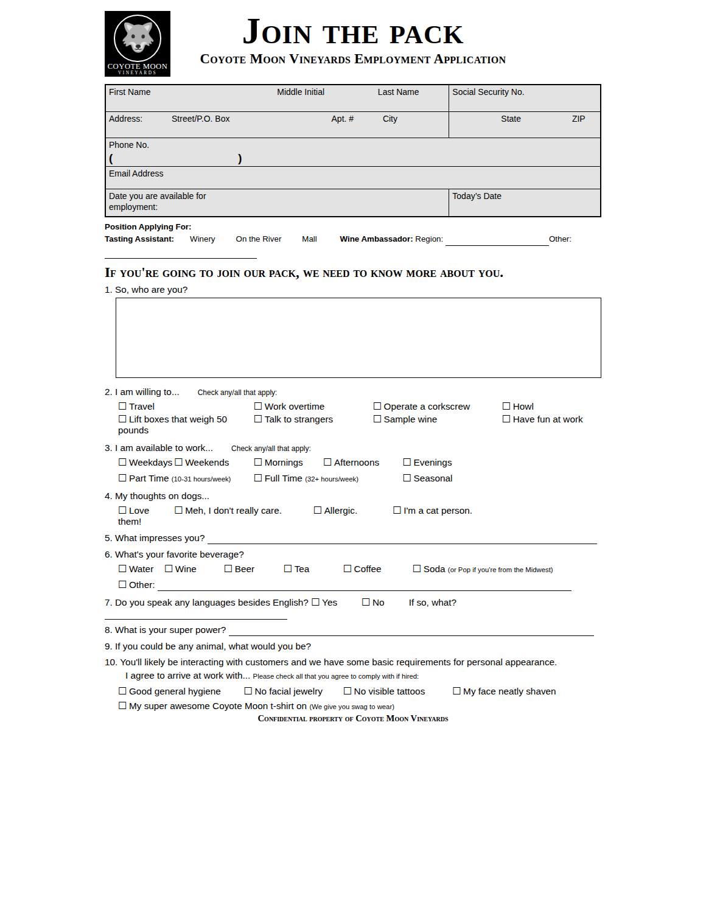🐺
COYOTE MOONVINEYARDS
Join the pack
Coyote Moon Vineyards Employment Application
| First Name Middle Initial Last Name | Social Security No. |
| Address: Street/P.O. Box Apt. # City | State ZIP |
| Phone No. ( ) |
| Email Address |
| Date you are available for employment: | Today’s Date |
Position Applying For:
Tasting Assistant: Winery On the River Mall Wine Ambassador: Region: Other:
If you're going to join our pack, we need to know more about you.
1. So, who are you?
2. I am willing to...Check any/all that apply:
| ☐ Travel | ☐ Work overtime | ☐ Operate a corkscrew | ☐ Howl |
| ☐ Lift boxes that weigh 50 pounds | ☐ Talk to strangers | ☐ Sample wine | ☐ Have fun at work |
3. I am available to work...Check any/all that apply:
| ☐ Weekdays | ☐ Weekends | ☐ Mornings | ☐ Afternoons | ☐ Evenings |
| ☐ Part Time (10-31 hours/week) | ☐ Full Time (32+ hours/week) | ☐ Seasonal |
4. My thoughts on dogs...
| ☐ Love them! | ☐ Meh, I don't really care. | ☐ Allergic. | ☐ I'm a cat person. |
5. What impresses you?
6. What's your favorite beverage?
| ☐ Water | ☐ Wine | ☐ Beer | ☐ Tea | ☐ Coffee | ☐ Soda (or Pop if you're from the Midwest) |
| ☐ Other: |
7. Do you speak any languages besides English? ☐Yes ☐No If so, what?
8. What is your super power?
9. If you could be any animal, what would you be?
10. You'll likely be interacting with customers and we have some basic requirements for personal appearance.
I agree to arrive at work with... Please check all that you agree to comply with if hired:
| ☐ Good general hygiene | ☐ No facial jewelry | ☐ No visible tattoos | ☐ My face neatly shaven |
| ☐ My super awesome Coyote Moon t-shirt on (We give you swag to wear) |
Confidential property of Coyote Moon Vineyards